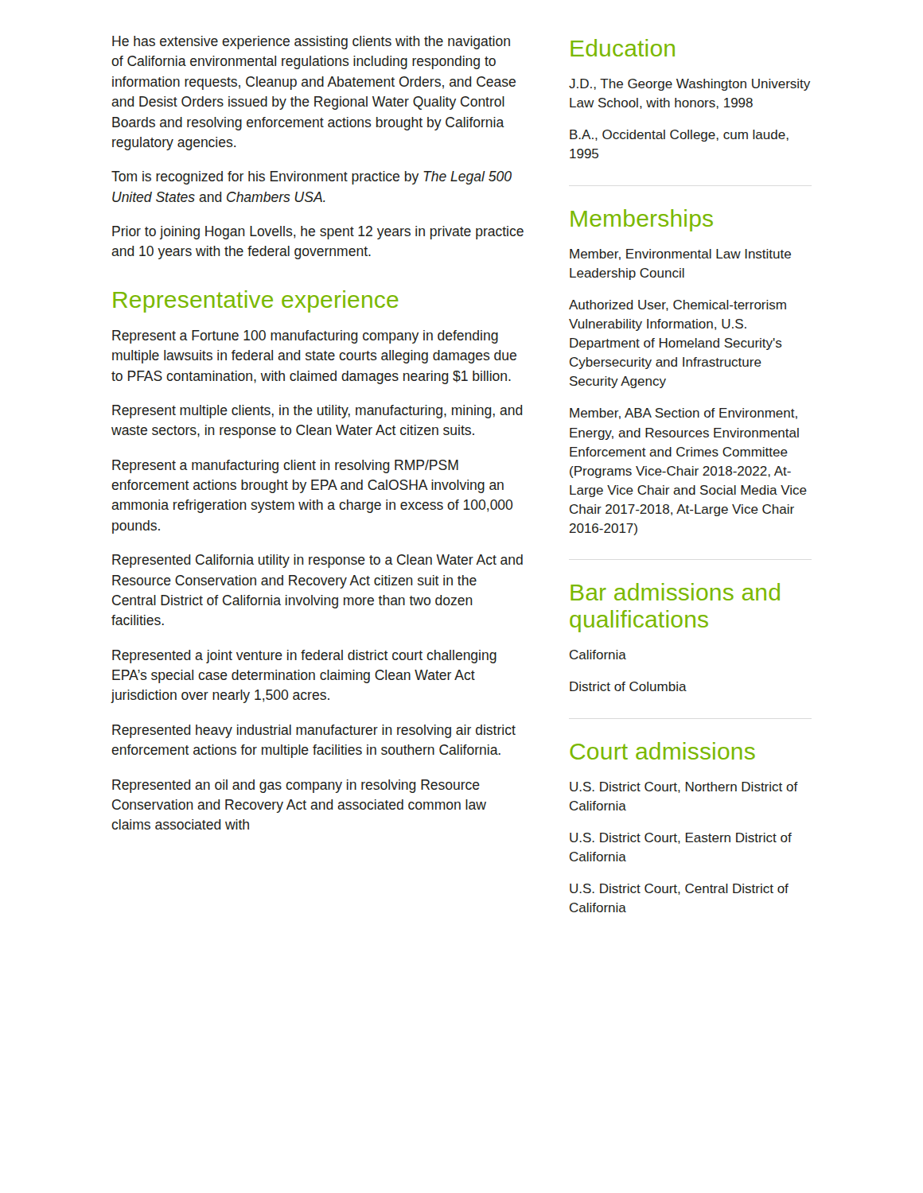He has extensive experience assisting clients with the navigation of California environmental regulations including responding to information requests, Cleanup and Abatement Orders, and Cease and Desist Orders issued by the Regional Water Quality Control Boards and resolving enforcement actions brought by California regulatory agencies.
Tom is recognized for his Environment practice by The Legal 500 United States and Chambers USA.
Prior to joining Hogan Lovells, he spent 12 years in private practice and 10 years with the federal government.
Representative experience
Represent a Fortune 100 manufacturing company in defending multiple lawsuits in federal and state courts alleging damages due to PFAS contamination, with claimed damages nearing $1 billion.
Represent multiple clients, in the utility, manufacturing, mining, and waste sectors, in response to Clean Water Act citizen suits.
Represent a manufacturing client in resolving RMP/PSM enforcement actions brought by EPA and CalOSHA involving an ammonia refrigeration system with a charge in excess of 100,000 pounds.
Represented California utility in response to a Clean Water Act and Resource Conservation and Recovery Act citizen suit in the Central District of California involving more than two dozen facilities.
Represented a joint venture in federal district court challenging EPA’s special case determination claiming Clean Water Act jurisdiction over nearly 1,500 acres.
Represented heavy industrial manufacturer in resolving air district enforcement actions for multiple facilities in southern California.
Represented an oil and gas company in resolving Resource Conservation and Recovery Act and associated common law claims associated with
Education
J.D., The George Washington University Law School, with honors, 1998
B.A., Occidental College, cum laude, 1995
Memberships
Member, Environmental Law Institute Leadership Council
Authorized User, Chemical-terrorism Vulnerability Information, U.S. Department of Homeland Security's Cybersecurity and Infrastructure Security Agency
Member, ABA Section of Environment, Energy, and Resources Environmental Enforcement and Crimes Committee (Programs Vice-Chair 2018-2022, At-Large Vice Chair and Social Media Vice Chair 2017-2018, At-Large Vice Chair 2016-2017)
Bar admissions and qualifications
California
District of Columbia
Court admissions
U.S. District Court, Northern District of California
U.S. District Court, Eastern District of California
U.S. District Court, Central District of California